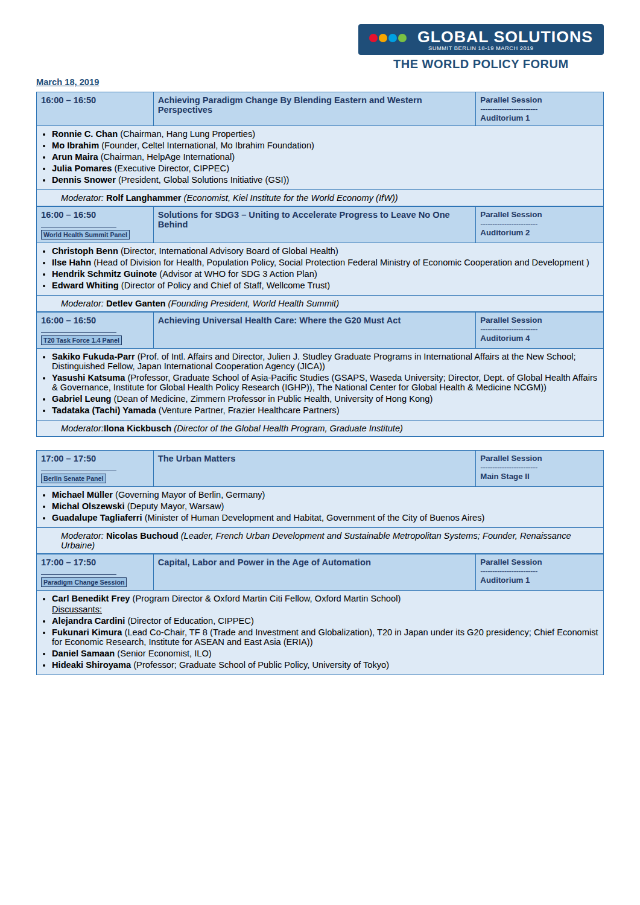GLOBAL SOLUTIONS SUMMIT BERLIN 18-19 MARCH 2019
THE WORLD POLICY FORUM
March 18, 2019
| 16:00 – 16:50 | Achieving Paradigm Change By Blending Eastern and Western Perspectives | Parallel Session ------------------------ Auditorium 1 |
| Ronnie C. Chan (Chairman, Hang Lung Properties) Mo Ibrahim (Founder, Celtel International, Mo Ibrahim Foundation) Arun Maira (Chairman, HelpAge International) Julia Pomares (Executive Director, CIPPEC) Dennis Snower (President, Global Solutions Initiative (GSI)) |
| Moderator: Rolf Langhammer (Economist, Kiel Institute for the World Economy (IfW)) |
| 16:00 – 16:50 World Health Summit Panel | Solutions for SDG3 – Uniting to Accelerate Progress to Leave No One Behind | Parallel Session ------------------------ Auditorium 2 |
| Christoph Benn (Director, International Advisory Board of Global Health) Ilse Hahn (Head of Division for Health, Population Policy, Social Protection Federal Ministry of Economic Cooperation and Development ) Hendrik Schmitz Guinote (Advisor at WHO for SDG 3 Action Plan) Edward Whiting (Director of Policy and Chief of Staff, Wellcome Trust) |
| Moderator: Detlev Ganten (Founding President, World Health Summit) |
| 16:00 – 16:50 T20 Task Force 1.4 Panel | Achieving Universal Health Care: Where the G20 Must Act | Parallel Session ------------------------ Auditorium 4 |
| Sakiko Fukuda-Parr (Prof. of Intl. Affairs and Director, Julien J. Studley Graduate Programs in International Affairs at the New School; Distinguished Fellow, Japan International Cooperation Agency (JICA)) Yasushi Katsuma (Professor, Graduate School of Asia-Pacific Studies (GSAPS, Waseda University; Director, Dept. of Global Health Affairs & Governance, Institute for Global Health Policy Research (IGHP)), The National Center for Global Health & Medicine NCGM)) Gabriel Leung (Dean of Medicine, Zimmern Professor in Public Health, University of Hong Kong) Tadataka (Tachi) Yamada (Venture Partner, Frazier Healthcare Partners) |
| Moderator: Ilona Kickbusch (Director of the Global Health Program, Graduate Institute) |
| 17:00 – 17:50 Berlin Senate Panel | The Urban Matters | Parallel Session ------------------------ Main Stage II |
| Michael Müller (Governing Mayor of Berlin, Germany) Michal Olszewski (Deputy Mayor, Warsaw) Guadalupe Tagliaferri (Minister of Human Development and Habitat, Government of the City of Buenos Aires) |
| Moderator: Nicolas Buchoud (Leader, French Urban Development and Sustainable Metropolitan Systems; Founder, Renaissance Urbaine) |
| 17:00 – 17:50 Paradigm Change Session | Capital, Labor and Power in the Age of Automation | Parallel Session ------------------------ Auditorium 1 |
| Carl Benedikt Frey (Program Director & Oxford Martin Citi Fellow, Oxford Martin School) Discussants: Alejandra Cardini (Director of Education, CIPPEC) Fukunari Kimura (Lead Co-Chair, TF 8 (Trade and Investment and Globalization), T20 in Japan under its G20 presidency; Chief Economist for Economic Research, Institute for ASEAN and East Asia (ERIA)) Daniel Samaan (Senior Economist, ILO) Hideaki Shiroyama (Professor; Graduate School of Public Policy, University of Tokyo) |